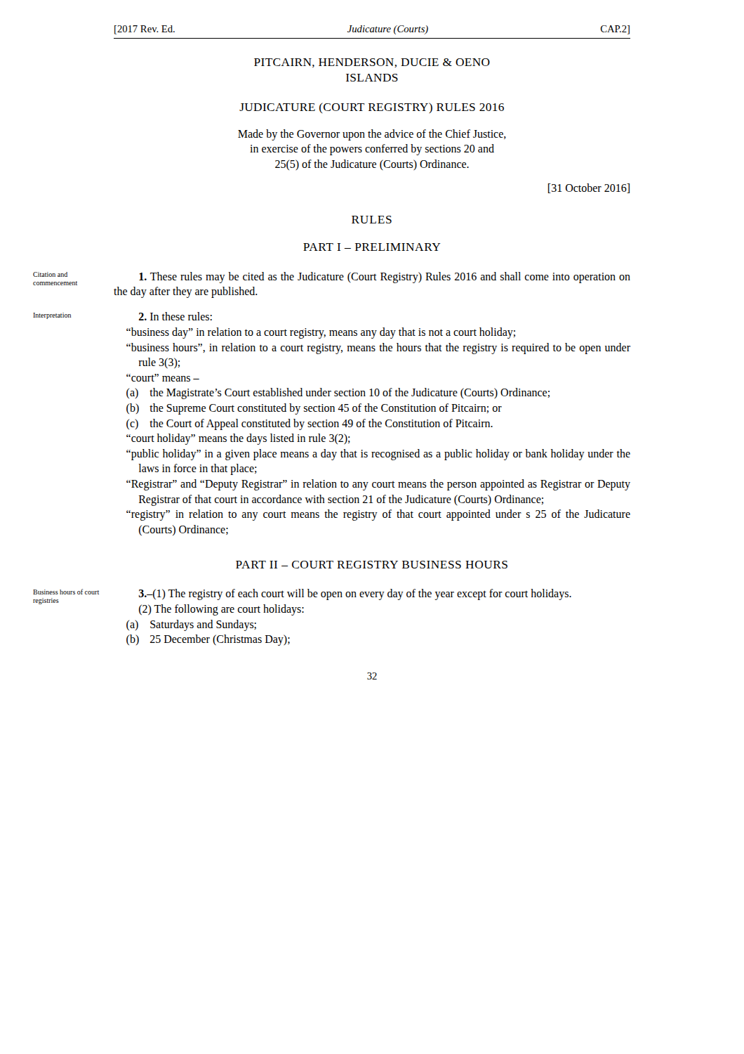[2017 Rev. Ed. Judicature (Courts) CAP.2]
PITCAIRN, HENDERSON, DUCIE & OENO
ISLANDS
JUDICATURE (COURT REGISTRY) RULES 2016
Made by the Governor upon the advice of the Chief Justice,
in exercise of the powers conferred by sections 20 and
25(5) of the Judicature (Courts) Ordinance.
[31 October 2016]
RULES
PART I – PRELIMINARY
Citation and commencement
1. These rules may be cited as the Judicature (Court Registry) Rules 2016 and shall come into operation on the day after they are published.
Interpretation
2. In these rules:
“business day” in relation to a court registry, means any day that is not a court holiday;
“business hours”, in relation to a court registry, means the hours that the registry is required to be open under rule 3(3);
“court” means –
(a) the Magistrate’s Court established under section 10 of the Judicature (Courts) Ordinance;
(b) the Supreme Court constituted by section 45 of the Constitution of Pitcairn; or
(c) the Court of Appeal constituted by section 49 of the Constitution of Pitcairn.
“court holiday” means the days listed in rule 3(2);
“public holiday” in a given place means a day that is recognised as a public holiday or bank holiday under the laws in force in that place;
“Registrar” and “Deputy Registrar” in relation to any court means the person appointed as Registrar or Deputy Registrar of that court in accordance with section 21 of the Judicature (Courts) Ordinance;
“registry” in relation to any court means the registry of that court appointed under s 25 of the Judicature (Courts) Ordinance;
PART II – COURT REGISTRY BUSINESS HOURS
Business hours of court registries
3.–(1) The registry of each court will be open on every day of the year except for court holidays.
(2) The following are court holidays:
(a) Saturdays and Sundays;
(b) 25 December (Christmas Day);
32